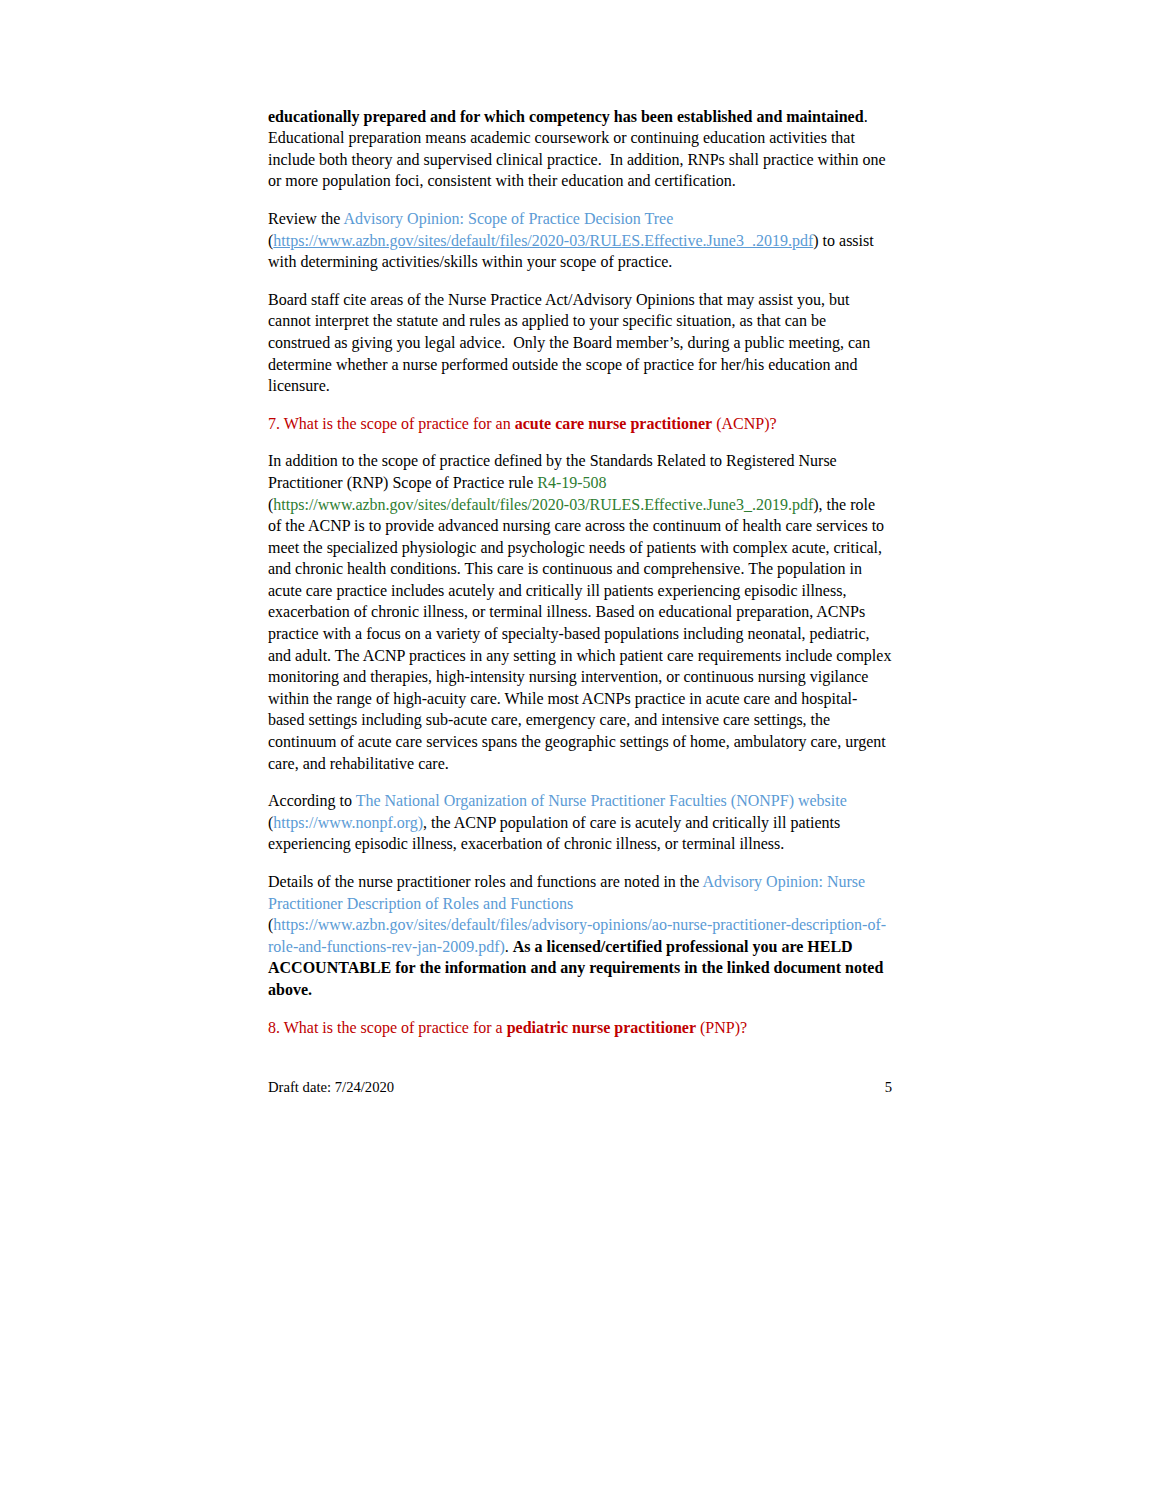educationally prepared and for which competency has been established and maintained. Educational preparation means academic coursework or continuing education activities that include both theory and supervised clinical practice. In addition, RNPs shall practice within one or more population foci, consistent with their education and certification.
Review the Advisory Opinion: Scope of Practice Decision Tree
(https://www.azbn.gov/sites/default/files/2020-03/RULES.Effective.June3_.2019.pdf) to assist with determining activities/skills within your scope of practice.
Board staff cite areas of the Nurse Practice Act/Advisory Opinions that may assist you, but cannot interpret the statute and rules as applied to your specific situation, as that can be construed as giving you legal advice. Only the Board member’s, during a public meeting, can determine whether a nurse performed outside the scope of practice for her/his education and licensure.
7. What is the scope of practice for an acute care nurse practitioner (ACNP)?
In addition to the scope of practice defined by the Standards Related to Registered Nurse Practitioner (RNP) Scope of Practice rule R4-19-508
(https://www.azbn.gov/sites/default/files/2020-03/RULES.Effective.June3_.2019.pdf), the role of the ACNP is to provide advanced nursing care across the continuum of health care services to meet the specialized physiologic and psychologic needs of patients with complex acute, critical, and chronic health conditions. This care is continuous and comprehensive. The population in acute care practice includes acutely and critically ill patients experiencing episodic illness, exacerbation of chronic illness, or terminal illness. Based on educational preparation, ACNPs practice with a focus on a variety of specialty-based populations including neonatal, pediatric, and adult. The ACNP practices in any setting in which patient care requirements include complex monitoring and therapies, high-intensity nursing intervention, or continuous nursing vigilance within the range of high-acuity care. While most ACNPs practice in acute care and hospital-based settings including sub-acute care, emergency care, and intensive care settings, the continuum of acute care services spans the geographic settings of home, ambulatory care, urgent care, and rehabilitative care.
According to The National Organization of Nurse Practitioner Faculties (NONPF) website
(https://www.nonpf.org), the ACNP population of care is acutely and critically ill patients experiencing episodic illness, exacerbation of chronic illness, or terminal illness.
Details of the nurse practitioner roles and functions are noted in the Advisory Opinion: Nurse Practitioner Description of Roles and Functions
(https://www.azbn.gov/sites/default/files/advisory-opinions/ao-nurse-practitioner-description-of-role-and-functions-rev-jan-2009.pdf). As a licensed/certified professional you are HELD ACCOUNTABLE for the information and any requirements in the linked document noted above.
8. What is the scope of practice for a pediatric nurse practitioner (PNP)?
Draft date: 7/24/2020 5